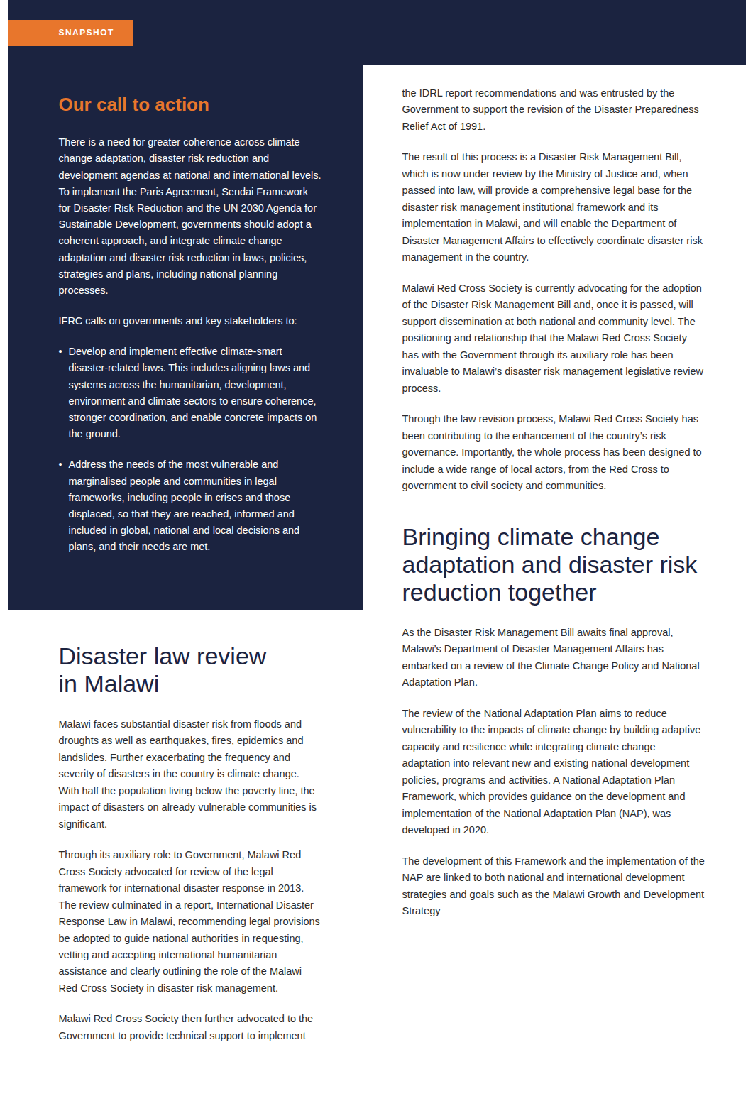Snapshot
Our call to action
There is a need for greater coherence across climate change adaptation, disaster risk reduction and development agendas at national and international levels. To implement the Paris Agreement, Sendai Framework for Disaster Risk Reduction and the UN 2030 Agenda for Sustainable Development, governments should adopt a coherent approach, and integrate climate change adaptation and disaster risk reduction in laws, policies, strategies and plans, including national planning processes.
IFRC calls on governments and key stakeholders to:
Develop and implement effective climate-smart disaster-related laws. This includes aligning laws and systems across the humanitarian, development, environment and climate sectors to ensure coherence, stronger coordination, and enable concrete impacts on the ground.
Address the needs of the most vulnerable and marginalised people and communities in legal frameworks, including people in crises and those displaced, so that they are reached, informed and included in global, national and local decisions and plans, and their needs are met.
Disaster law review
in Malawi
Malawi faces substantial disaster risk from floods and droughts as well as earthquakes, fires, epidemics and landslides. Further exacerbating the frequency and severity of disasters in the country is climate change. With half the population living below the poverty line, the impact of disasters on already vulnerable communities is significant.
Through its auxiliary role to Government, Malawi Red Cross Society advocated for review of the legal framework for international disaster response in 2013. The review culminated in a report, International Disaster Response Law in Malawi, recommending legal provisions be adopted to guide national authorities in requesting, vetting and accepting international humanitarian assistance and clearly outlining the role of the Malawi Red Cross Society in disaster risk management.
Malawi Red Cross Society then further advocated to the Government to provide technical support to implement
the IDRL report recommendations and was entrusted by the Government to support the revision of the Disaster Preparedness Relief Act of 1991.
The result of this process is a Disaster Risk Management Bill, which is now under review by the Ministry of Justice and, when passed into law, will provide a comprehensive legal base for the disaster risk management institutional framework and its implementation in Malawi, and will enable the Department of Disaster Management Affairs to effectively coordinate disaster risk management in the country.
Malawi Red Cross Society is currently advocating for the adoption of the Disaster Risk Management Bill and, once it is passed, will support dissemination at both national and community level. The positioning and relationship that the Malawi Red Cross Society has with the Government through its auxiliary role has been invaluable to Malawi’s disaster risk management legislative review process.
Through the law revision process, Malawi Red Cross Society has been contributing to the enhancement of the country’s risk governance. Importantly, the whole process has been designed to include a wide range of local actors, from the Red Cross to government to civil society and communities.
Bringing climate change adaptation and disaster risk reduction together
As the Disaster Risk Management Bill awaits final approval, Malawi’s Department of Disaster Management Affairs has embarked on a review of the Climate Change Policy and National Adaptation Plan.
The review of the National Adaptation Plan aims to reduce vulnerability to the impacts of climate change by building adaptive capacity and resilience while integrating climate change adaptation into relevant new and existing national development policies, programs and activities. A National Adaptation Plan Framework, which provides guidance on the development and implementation of the National Adaptation Plan (NAP), was developed in 2020.
The development of this Framework and the implementation of the NAP are linked to both national and international development strategies and goals such as the Malawi Growth and Development Strategy